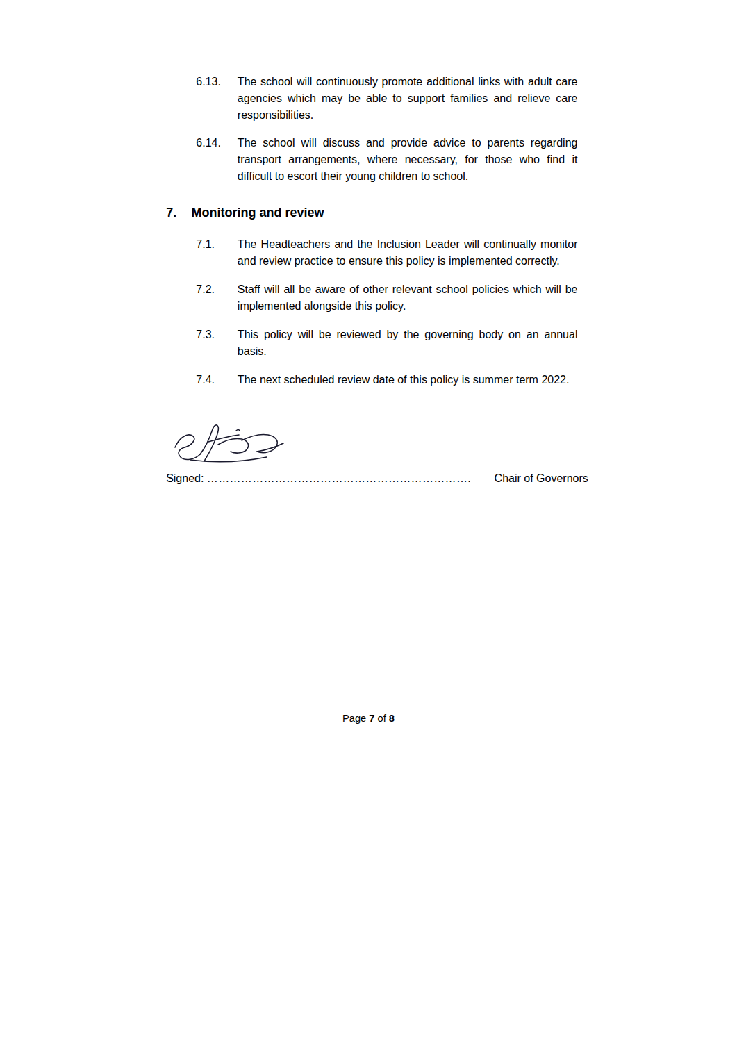6.13.
The school will continuously promote additional links with adult care agencies which may be able to support families and relieve care responsibilities.
6.14.
The school will discuss and provide advice to parents regarding transport arrangements, where necessary, for those who find it difficult to escort their young children to school.
7. Monitoring and review
7.1.
The Headteachers and the Inclusion Leader will continually monitor and review practice to ensure this policy is implemented correctly.
7.2.
Staff will all be aware of other relevant school policies which will be implemented alongside this policy.
7.3.
This policy will be reviewed by the governing body on an annual basis.
7.4.
The next scheduled review date of this policy is summer term 2022.
Signed: ……………………………………………………………. Chair of Governors
Page 7 of 8